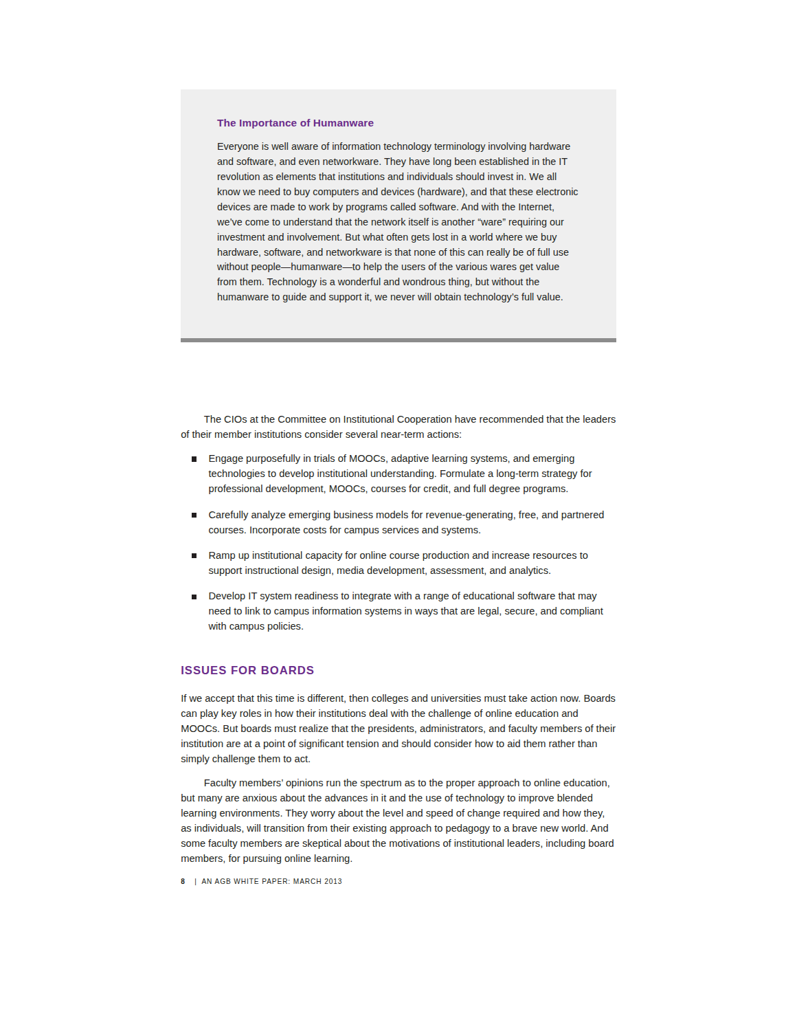The Importance of Humanware
Everyone is well aware of information technology terminology involving hardware and software, and even network­ware. They have long been established in the IT revolution as elements that institutions and individuals should invest in. We all know we need to buy computers and devices (hardware), and that these electronic devices are made to work by programs called software. And with the Internet, we’ve come to understand that the network itself is another “ware” requiring our investment and involvement. But what often gets lost in a world where we buy hardware, software, and networkware is that none of this can really be of full use without people—humanware—to help the users of the various wares get value from them. Technology is a wonderful and wondrous thing, but without the humanware to guide and support it, we never will obtain technology’s full value.
The CIOs at the Committee on Institutional Cooperation have recommended that the leaders of their member institutions consider several near-term actions:
Engage purposefully in trials of MOOCs, adaptive learning systems, and emerging technologies to develop institutional understanding. Formulate a long-term strategy for professional development, MOOCs, courses for credit, and full degree programs.
Carefully analyze emerging business models for revenue-generating, free, and partnered courses. Incorporate costs for campus services and systems.
Ramp up institutional capacity for online course production and increase resources to support instructional design, media development, assessment, and analytics.
Develop IT system readiness to integrate with a range of educational software that may need to link to campus information systems in ways that are legal, secure, and compliant with campus policies.
ISSUES FOR BOARDS
If we accept that this time is different, then colleges and universities must take action now. Boards can play key roles in how their institutions deal with the challenge of online education and MOOCs. But boards must realize that the presidents, administrators, and faculty members of their institution are at a point of significant tension and should consider how to aid them rather than simply challenge them to act.
Faculty members’ opinions run the spectrum as to the proper approach to online education, but many are anxious about the advances in it and the use of technology to improve blended learning environments. They worry about the level and speed of change required and how they, as individuals, will transition from their existing approach to pedagogy to a brave new world. And some faculty members are skeptical about the motivations of institutional leaders, including board members, for pursuing online learning.
8|AN AGB WHITE PAPER: MARCH 2013